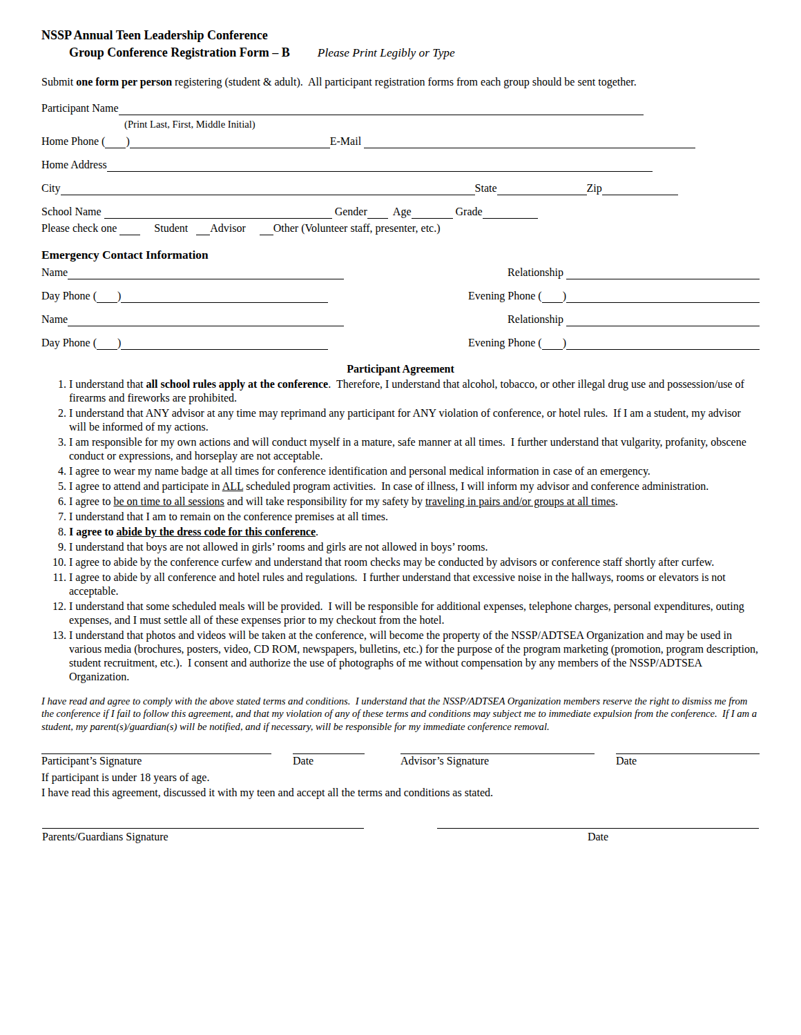NSSP Annual Teen Leadership Conference
Group Conference Registration Form – B
Please Print Legibly or Type
Submit one form per person registering (student & adult). All participant registration forms from each group should be sent together.
Participant Name
(Print Last, First, Middle Initial)
Home Phone ( ) E-Mail
Home Address
City State Zip
School Name Gender Age Grade
Please check one Student Advisor Other (Volunteer staff, presenter, etc.)
Emergency Contact Information
Name
Relationship
Day Phone ( )
Evening Phone ( )
Name
Relationship
Day Phone ( )
Evening Phone ( )
Participant Agreement
I understand that all school rules apply at the conference. Therefore, I understand that alcohol, tobacco, or other illegal drug use and possession/use of firearms and fireworks are prohibited.
I understand that ANY advisor at any time may reprimand any participant for ANY violation of conference, or hotel rules. If I am a student, my advisor will be informed of my actions.
I am responsible for my own actions and will conduct myself in a mature, safe manner at all times. I further understand that vulgarity, profanity, obscene conduct or expressions, and horseplay are not acceptable.
I agree to wear my name badge at all times for conference identification and personal medical information in case of an emergency.
I agree to attend and participate in ALL scheduled program activities. In case of illness, I will inform my advisor and conference administration.
I agree to be on time to all sessions and will take responsibility for my safety by traveling in pairs and/or groups at all times.
I understand that I am to remain on the conference premises at all times.
I agree to abide by the dress code for this conference.
I understand that boys are not allowed in girls’ rooms and girls are not allowed in boys’ rooms.
I agree to abide by the conference curfew and understand that room checks may be conducted by advisors or conference staff shortly after curfew.
I agree to abide by all conference and hotel rules and regulations. I further understand that excessive noise in the hallways, rooms or elevators is not acceptable.
I understand that some scheduled meals will be provided. I will be responsible for additional expenses, telephone charges, personal expenditures, outing expenses, and I must settle all of these expenses prior to my checkout from the hotel.
I understand that photos and videos will be taken at the conference, will become the property of the NSSP/ADTSEA Organization and may be used in various media (brochures, posters, video, CD ROM, newspapers, bulletins, etc.) for the purpose of the program marketing (promotion, program description, student recruitment, etc.). I consent and authorize the use of photographs of me without compensation by any members of the NSSP/ADTSEA Organization.
I have read and agree to comply with the above stated terms and conditions. I understand that the NSSP/ADTSEA Organization members reserve the right to dismiss me from the conference if I fail to follow this agreement, and that my violation of any of these terms and conditions may subject me to immediate expulsion from the conference. If I am a student, my parent(s)/guardian(s) will be notified, and if necessary, will be responsible for my immediate conference removal.
| Participant’s Signature | | Date | | Advisor’s Signature | | Date |
If participant is under 18 years of age.
I have read this agreement, discussed it with my teen and accept all the terms and conditions as stated.
| Parents/Guardians Signature | | Date |